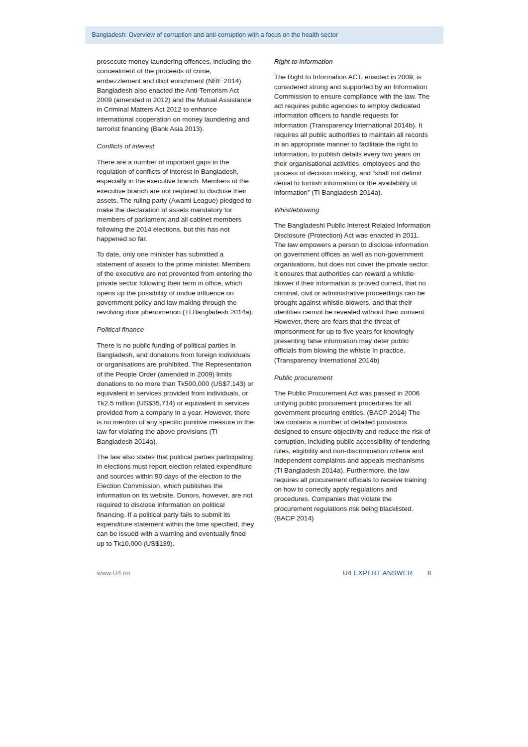Bangladesh: Overview of corruption and anti-corruption with a focus on the health sector
prosecute money laundering offences, including the concealment of the proceeds of crime, embezzlement and illicit enrichment (NRF 2014). Bangladesh also enacted the Anti-Terrorism Act 2009 (amended in 2012) and the Mutual Assistance in Criminal Matters Act 2012 to enhance international cooperation on money laundering and terrorist financing (Bank Asia 2013).
Conflicts of interest
There are a number of important gaps in the regulation of conflicts of interest in Bangladesh, especially in the executive branch. Members of the executive branch are not required to disclose their assets. The ruling party (Awami League) pledged to make the declaration of assets mandatory for members of parliament and all cabinet members following the 2014 elections, but this has not happened so far.
To date, only one minister has submitted a statement of assets to the prime minister. Members of the executive are not prevented from entering the private sector following their term in office, which opens up the possibility of undue influence on government policy and law making through the revolving door phenomenon (TI Bangladesh 2014a).
Political finance
There is no public funding of political parties in Bangladesh, and donations from foreign individuals or organisations are prohibited. The Representation of the People Order (amended in 2009) limits donations to no more than Tk500,000 (US$7,143) or equivalent in services provided from individuals, or Tk2.5 million (US$35,714) or equivalent in services provided from a company in a year. However, there is no mention of any specific punitive measure in the law for violating the above provisions (TI Bangladesh 2014a).
The law also states that political parties participating in elections must report election related expenditure and sources within 90 days of the election to the Election Commission, which publishes the information on its website. Donors, however, are not required to disclose information on political financing. If a political party fails to submit its expenditure statement within the time specified, they can be issued with a warning and eventually fined up to Tk10,000 (US$139).
Right to information
The Right to Information ACT, enacted in 2009, is considered strong and supported by an Information Commission to ensure compliance with the law. The act requires public agencies to employ dedicated information officers to handle requests for information (Transparency International 2014b). It requires all public authorities to maintain all records in an appropriate manner to facilitate the right to information, to publish details every two years on their organisational activities, employees and the process of decision making, and “shall not delimit denial to furnish information or the availability of information” (TI Bangladesh 2014a).
Whistleblowing
The Bangladeshi Public Interest Related Information Disclosure (Protection) Act was enacted in 2011. The law empowers a person to disclose information on government offices as well as non-government organisations, but does not cover the private sector. It ensures that authorities can reward a whistle-blower if their information is proved correct, that no criminal, civil or administrative proceedings can be brought against whistle-blowers, and that their identities cannot be revealed without their consent. However, there are fears that the threat of imprisonment for up to five years for knowingly presenting false information may deter public officials from blowing the whistle in practice. (Transparency International 2014b)
Public procurement
The Public Procurement Act was passed in 2006 unifying public procurement procedures for all government procuring entities. (BACP 2014) The law contains a number of detailed provisions designed to ensure objectivity and reduce the risk of corruption, including public accessibility of tendering rules, eligibility and non-discrimination criteria and independent complaints and appeals mechanisms (TI Bangladesh 2014a). Furthermore, the law requires all procurement officials to receive training on how to correctly apply regulations and procedures. Companies that violate the procurement regulations risk being blacklisted. (BACP 2014)
www.U4.no
U4 EXPERT ANSWER 8